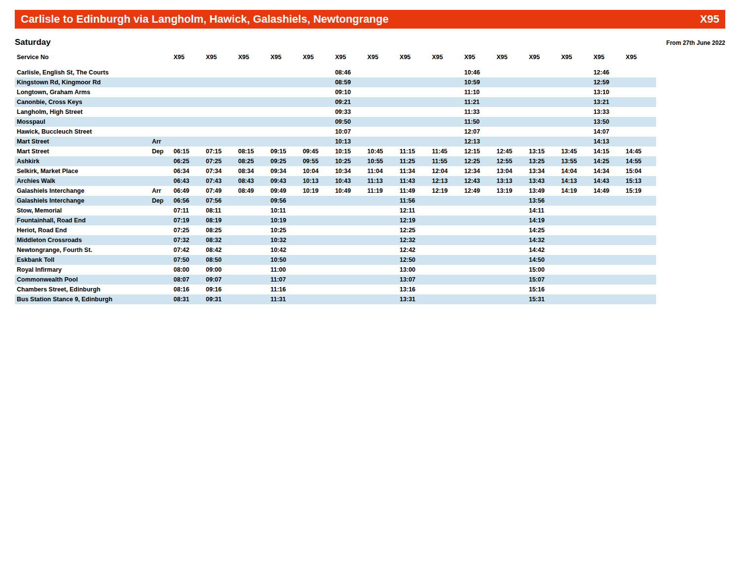Carlisle to Edinburgh via Langholm, Hawick, Galashiels, Newtongrange X95
Saturday From 27th June 2022
| Service No | | X95 | X95 | X95 | X95 | X95 | X95 | X95 | X95 | X95 | X95 | X95 | X95 | X95 | X95 | X95 |
| --- | --- | --- | --- | --- | --- | --- | --- | --- | --- | --- | --- | --- | --- | --- | --- | --- |
| Carlisle, English St, The Courts | | | | | | | 08:46 | | | | 10:46 | | | | 12:46 | |
| Kingstown Rd, Kingmoor Rd | | | | | | | 08:59 | | | | 10:59 | | | | 12:59 | |
| Longtown, Graham Arms | | | | | | | 09:10 | | | | 11:10 | | | | 13:10 | |
| Canonbie, Cross Keys | | | | | | | 09:21 | | | | 11:21 | | | | 13:21 | |
| Langholm, High Street | | | | | | | 09:33 | | | | 11:33 | | | | 13:33 | |
| Mosspaul | | | | | | | 09:50 | | | | 11:50 | | | | 13:50 | |
| Hawick, Buccleuch Street | | | | | | | 10:07 | | | | 12:07 | | | | 14:07 | |
| Mart Street | Arr | | | | | | 10:13 | | | | 12:13 | | | | 14:13 | |
| Mart Street | Dep | 06:15 | 07:15 | 08:15 | 09:15 | 09:45 | 10:15 | 10:45 | 11:15 | 11:45 | 12:15 | 12:45 | 13:15 | 13:45 | 14:15 | 14:45 |
| Ashkirk | | 06:25 | 07:25 | 08:25 | 09:25 | 09:55 | 10:25 | 10:55 | 11:25 | 11:55 | 12:25 | 12:55 | 13:25 | 13:55 | 14:25 | 14:55 |
| Selkirk, Market Place | | 06:34 | 07:34 | 08:34 | 09:34 | 10:04 | 10:34 | 11:04 | 11:34 | 12:04 | 12:34 | 13:04 | 13:34 | 14:04 | 14:34 | 15:04 |
| Archies Walk | | 06:43 | 07:43 | 08:43 | 09:43 | 10:13 | 10:43 | 11:13 | 11:43 | 12:13 | 12:43 | 13:13 | 13:43 | 14:13 | 14:43 | 15:13 |
| Galashiels Interchange | Arr | 06:49 | 07:49 | 08:49 | 09:49 | 10:19 | 10:49 | 11:19 | 11:49 | 12:19 | 12:49 | 13:19 | 13:49 | 14:19 | 14:49 | 15:19 |
| Galashiels Interchange | Dep | 06:56 | 07:56 | | 09:56 | | | | 11:56 | | | | 13:56 | | | |
| Stow, Memorial | | 07:11 | 08:11 | | 10:11 | | | | 12:11 | | | | 14:11 | | | |
| Fountainhall, Road End | | 07:19 | 08:19 | | 10:19 | | | | 12:19 | | | | 14:19 | | | |
| Heriot, Road End | | 07:25 | 08:25 | | 10:25 | | | | 12:25 | | | | 14:25 | | | |
| Middleton Crossroads | | 07:32 | 08:32 | | 10:32 | | | | 12:32 | | | | 14:32 | | | |
| Newtongrange, Fourth St. | | 07:42 | 08:42 | | 10:42 | | | | 12:42 | | | | 14:42 | | | |
| Eskbank Toll | | 07:50 | 08:50 | | 10:50 | | | | 12:50 | | | | 14:50 | | | |
| Royal Infirmary | | 08:00 | 09:00 | | 11:00 | | | | 13:00 | | | | 15:00 | | | |
| Commonwealth Pool | | 08:07 | 09:07 | | 11:07 | | | | 13:07 | | | | 15:07 | | | |
| Chambers Street, Edinburgh | | 08:16 | 09:16 | | 11:16 | | | | 13:16 | | | | 15:16 | | | |
| Bus Station Stance 9, Edinburgh | | 08:31 | 09:31 | | 11:31 | | | | 13:31 | | | | 15:31 | | | |